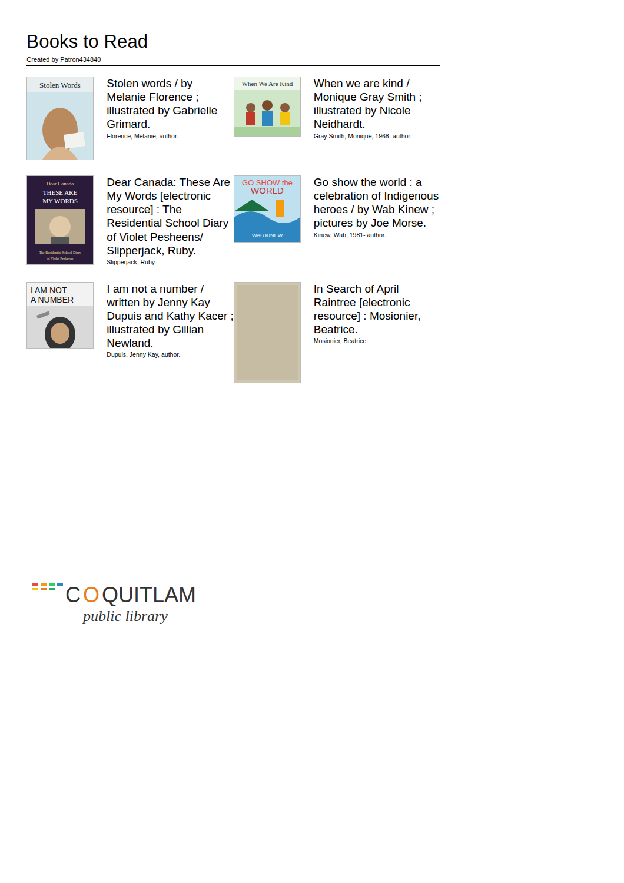Books to Read
Created by Patron434840
| Stolen words / by Melanie Florence ; illustrated by Gabrielle Grimard. Florence, Melanie, author. | When we are kind / Monique Gray Smith ; illustrated by Nicole Neidhardt. Gray Smith, Monique, 1968- author. |
| Dear Canada: These Are My Words [electronic resource] : The Residential School Diary of Violet Pesheens/ Slipperjack, Ruby. Slipperjack, Ruby. | Go show the world : a celebration of Indigenous heroes / by Wab Kinew ; pictures by Joe Morse. Kinew, Wab, 1981- author. |
| I am not a number / written by Jenny Kay Dupuis and Kathy Kacer ; illustrated by Gillian Newland. Dupuis, Jenny Kay, author. | In Search of April Raintree [electronic resource] : Mosionier, Beatrice. Mosionier, Beatrice. |